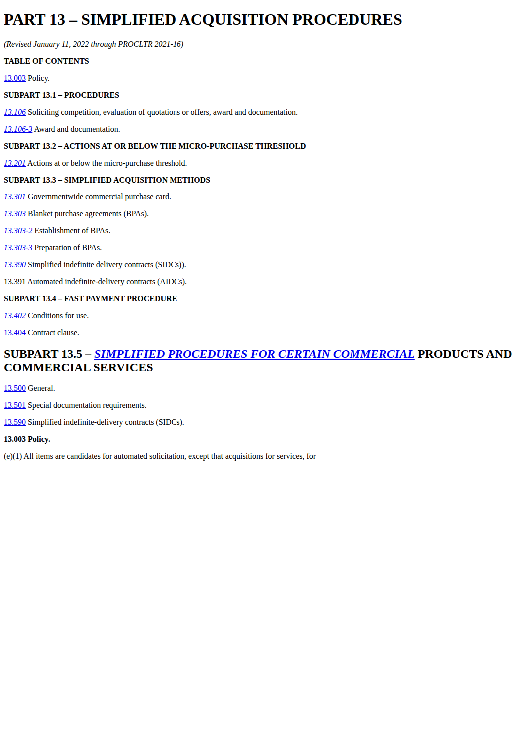PART 13 – SIMPLIFIED ACQUISITION PROCEDURES
(Revised January 11, 2022 through PROCLTR 2021-16)
TABLE OF CONTENTS
13.003 Policy.
SUBPART 13.1 – PROCEDURES
13.106 Soliciting competition, evaluation of quotations or offers, award and documentation.
13.106-3 Award and documentation.
SUBPART 13.2 – ACTIONS AT OR BELOW THE MICRO-PURCHASE THRESHOLD
13.201 Actions at or below the micro-purchase threshold.
SUBPART 13.3 – SIMPLIFIED ACQUISITION METHODS
13.301 Governmentwide commercial purchase card.
13.303 Blanket purchase agreements (BPAs).
13.303-2 Establishment of BPAs.
13.303-3 Preparation of BPAs.
13.390 Simplified indefinite delivery contracts (SIDCs)).
13.391 Automated indefinite-delivery contracts (AIDCs).
SUBPART 13.4 – FAST PAYMENT PROCEDURE
13.402 Conditions for use.
13.404 Contract clause.
SUBPART 13.5 – SIMPLIFIED PROCEDURES FOR CERTAIN COMMERCIAL PRODUCTS AND COMMERCIAL SERVICES
13.500 General.
13.501 Special documentation requirements.
13.590 Simplified indefinite-delivery contracts (SIDCs).
13.003 Policy.
(e)(1) All items are candidates for automated solicitation, except that acquisitions for services, for